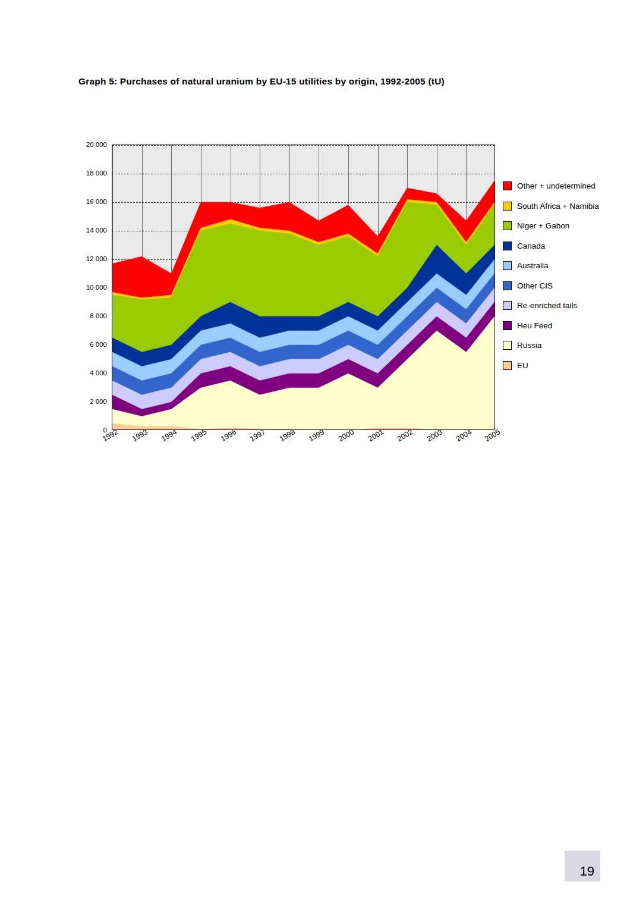Graph 5: Purchases of natural uranium by EU-15 utilities by origin, 1992-2005 (tU)
Stacking order bottom→top: EU, Russia, Heu Feed, Re-enriched tails, Other CIS, Australia, Canada, Niger+Gabon, South Africa+Namibia, Other+undetermined
20 000
18 000
16 000
14 000
12 000
10 000
8 000
6 000
4 000
2 000
0
1992
1993
1994
1995
1996
1997
1998
1999
2000
2001
2002
2003
2004
2005
Other + undetermined
South Africa + Namibia
Niger + Gabon
Canada
Australia
Other CIS
Re-enriched tails
Heu Feed
Russia
EU
19